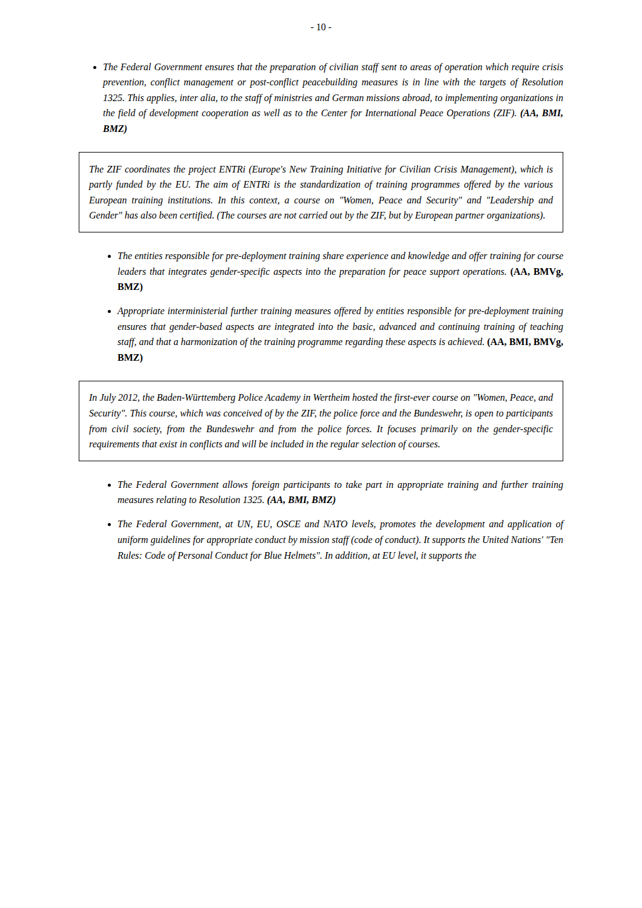- 10 -
The Federal Government ensures that the preparation of civilian staff sent to areas of operation which require crisis prevention, conflict management or post-conflict peacebuilding measures is in line with the targets of Resolution 1325. This applies, inter alia, to the staff of ministries and German missions abroad, to implementing organizations in the field of development cooperation as well as to the Center for International Peace Operations (ZIF). (AA, BMI, BMZ)
The ZIF coordinates the project ENTRi (Europe's New Training Initiative for Civilian Crisis Management), which is partly funded by the EU. The aim of ENTRi is the standardization of training programmes offered by the various European training institutions. In this context, a course on "Women, Peace and Security" and "Leadership and Gender" has also been certified. (The courses are not carried out by the ZIF, but by European partner organizations).
The entities responsible for pre-deployment training share experience and knowledge and offer training for course leaders that integrates gender-specific aspects into the preparation for peace support operations. (AA, BMVg, BMZ)
Appropriate interministerial further training measures offered by entities responsible for pre-deployment training ensures that gender-based aspects are integrated into the basic, advanced and continuing training of teaching staff, and that a harmonization of the training programme regarding these aspects is achieved. (AA, BMI, BMVg, BMZ)
In July 2012, the Baden-Württemberg Police Academy in Wertheim hosted the first-ever course on "Women, Peace, and Security". This course, which was conceived of by the ZIF, the police force and the Bundeswehr, is open to participants from civil society, from the Bundeswehr and from the police forces. It focuses primarily on the gender-specific requirements that exist in conflicts and will be included in the regular selection of courses.
The Federal Government allows foreign participants to take part in appropriate training and further training measures relating to Resolution 1325. (AA, BMI, BMZ)
The Federal Government, at UN, EU, OSCE and NATO levels, promotes the development and application of uniform guidelines for appropriate conduct by mission staff (code of conduct). It supports the United Nations' "Ten Rules: Code of Personal Conduct for Blue Helmets". In addition, at EU level, it supports the